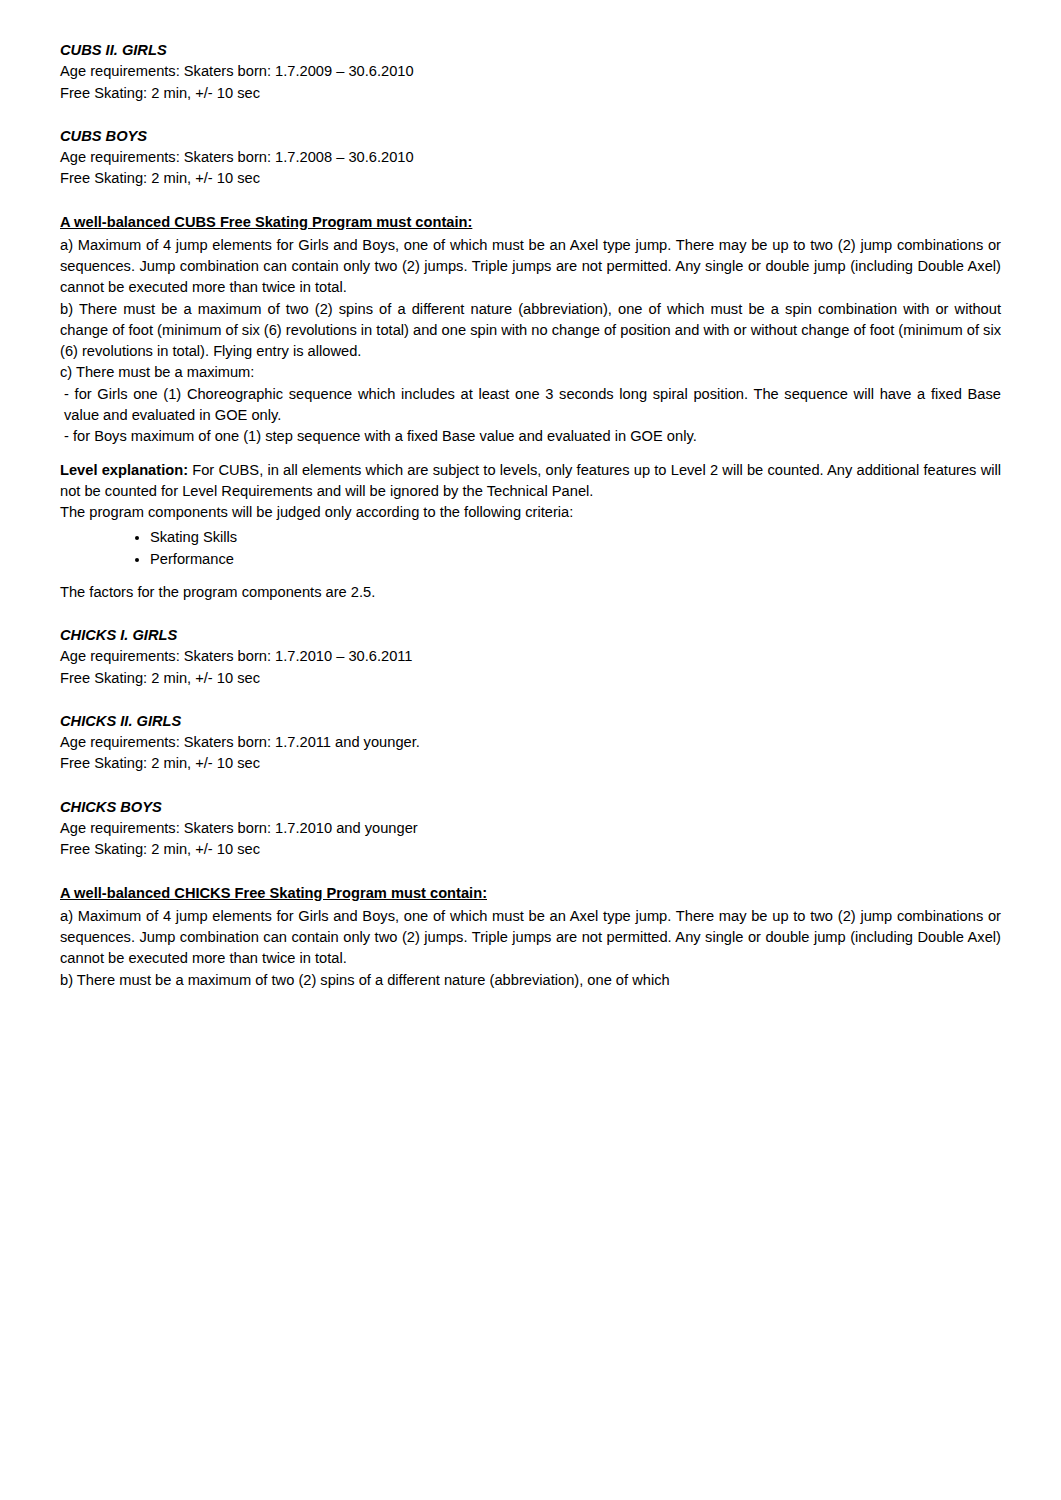CUBS II. GIRLS
Age requirements: Skaters born: 1.7.2009 – 30.6.2010
Free Skating: 2 min, +/- 10 sec
CUBS BOYS
Age requirements: Skaters born: 1.7.2008 – 30.6.2010
Free Skating: 2 min, +/- 10 sec
A well-balanced CUBS Free Skating Program must contain:
a) Maximum of 4 jump elements for Girls and Boys, one of which must be an Axel type jump. There may be up to two (2) jump combinations or sequences. Jump combination can contain only two (2) jumps. Triple jumps are not permitted. Any single or double jump (including Double Axel) cannot be executed more than twice in total.
b) There must be a maximum of two (2) spins of a different nature (abbreviation), one of which must be a spin combination with or without change of foot (minimum of six (6) revolutions in total) and one spin with no change of position and with or without change of foot (minimum of six (6) revolutions in total). Flying entry is allowed.
c) There must be a maximum:
- for Girls one (1) Choreographic sequence which includes at least one 3 seconds long spiral position. The sequence will have a fixed Base value and evaluated in GOE only.
- for Boys maximum of one (1) step sequence with a fixed Base value and evaluated in GOE only.
Level explanation: For CUBS, in all elements which are subject to levels, only features up to Level 2 will be counted. Any additional features will not be counted for Level Requirements and will be ignored by the Technical Panel.
The program components will be judged only according to the following criteria:
Skating Skills
Performance
The factors for the program components are 2.5.
CHICKS I. GIRLS
Age requirements: Skaters born: 1.7.2010 – 30.6.2011
Free Skating: 2 min, +/- 10 sec
CHICKS II. GIRLS
Age requirements: Skaters born: 1.7.2011 and younger.
Free Skating: 2 min, +/- 10 sec
CHICKS BOYS
Age requirements: Skaters born: 1.7.2010 and younger
Free Skating: 2 min, +/- 10 sec
A well-balanced CHICKS Free Skating Program must contain:
a) Maximum of 4 jump elements for Girls and Boys, one of which must be an Axel type jump. There may be up to two (2) jump combinations or sequences. Jump combination can contain only two (2) jumps. Triple jumps are not permitted. Any single or double jump (including Double Axel) cannot be executed more than twice in total.
b) There must be a maximum of two (2) spins of a different nature (abbreviation), one of which